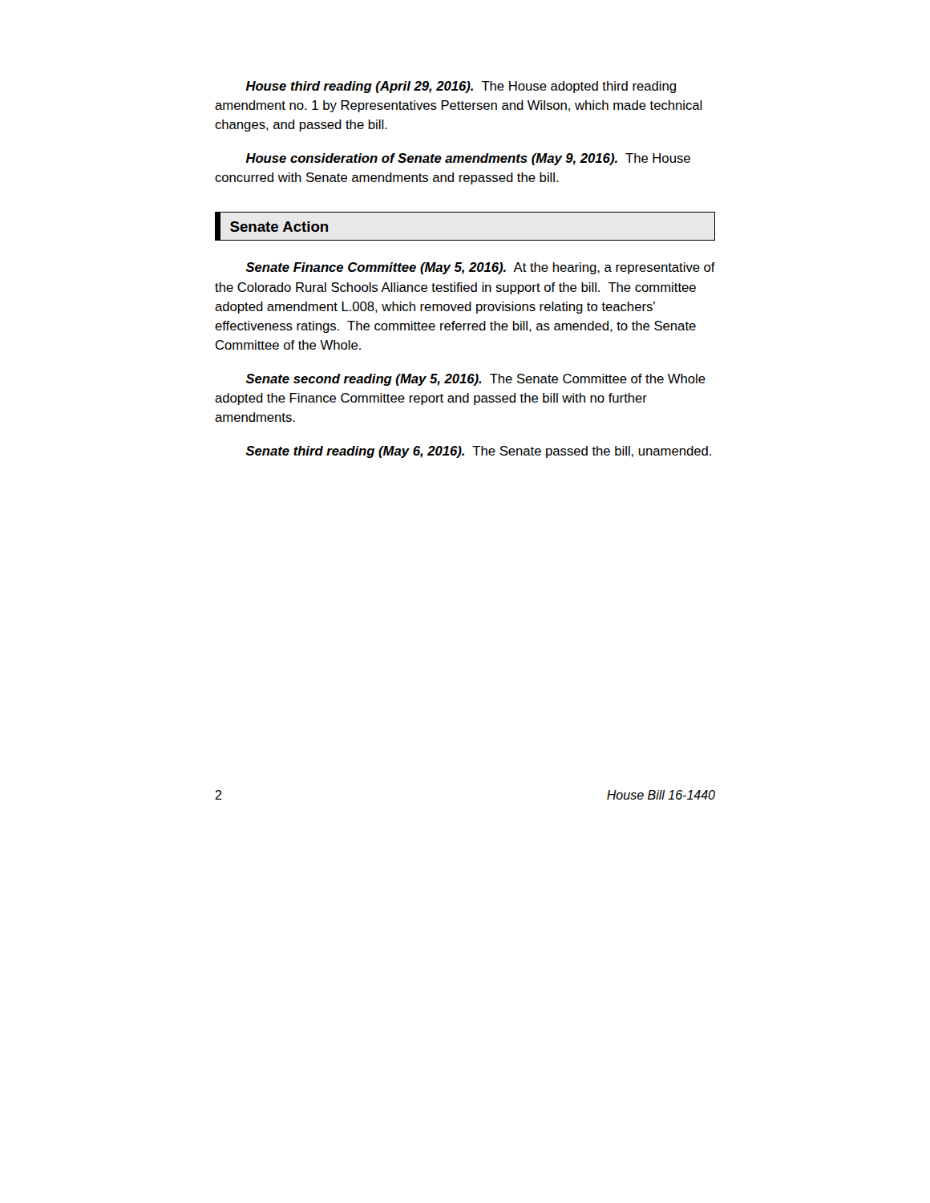House third reading (April 29, 2016). The House adopted third reading amendment no. 1 by Representatives Pettersen and Wilson, which made technical changes, and passed the bill.
House consideration of Senate amendments (May 9, 2016). The House concurred with Senate amendments and repassed the bill.
Senate Action
Senate Finance Committee (May 5, 2016). At the hearing, a representative of the Colorado Rural Schools Alliance testified in support of the bill. The committee adopted amendment L.008, which removed provisions relating to teachers' effectiveness ratings. The committee referred the bill, as amended, to the Senate Committee of the Whole.
Senate second reading (May 5, 2016). The Senate Committee of the Whole adopted the Finance Committee report and passed the bill with no further amendments.
Senate third reading (May 6, 2016). The Senate passed the bill, unamended.
2 House Bill 16-1440